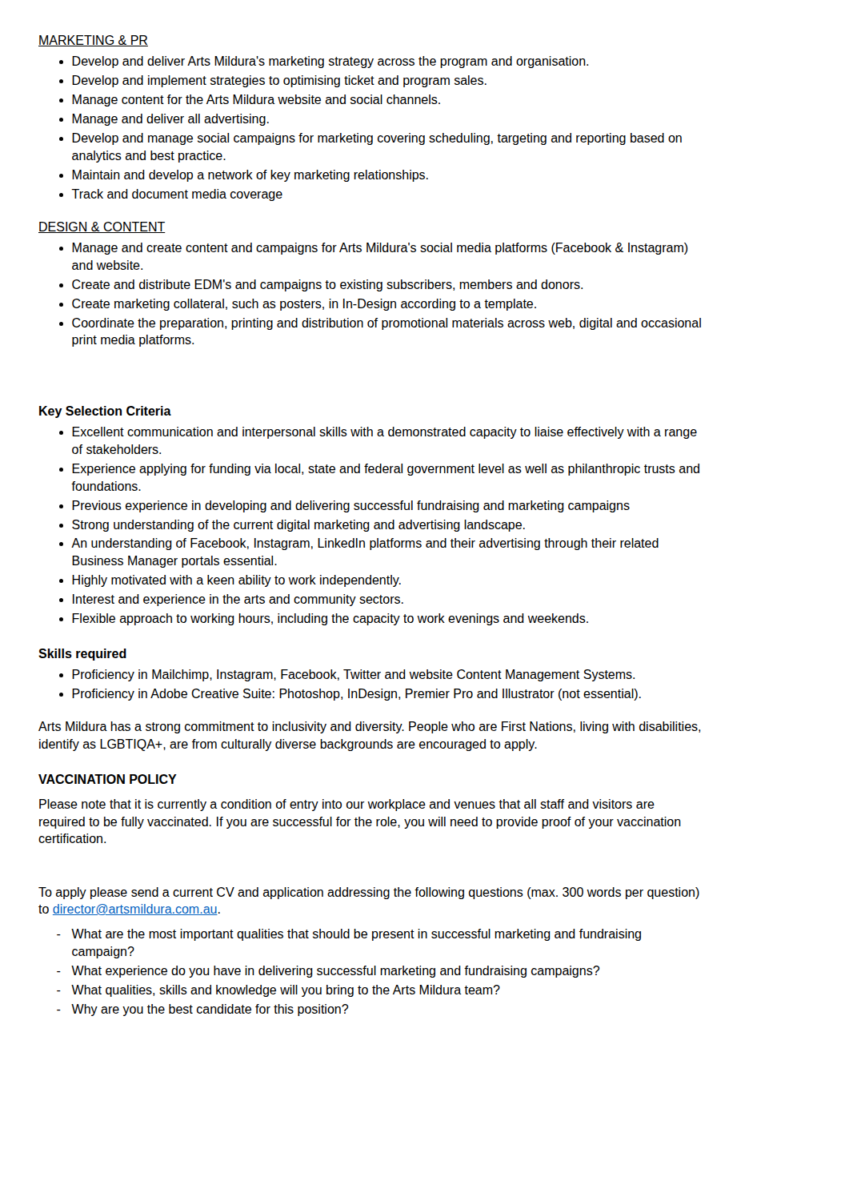MARKETING & PR
Develop and deliver Arts Mildura's marketing strategy across the program and organisation.
Develop and implement strategies to optimising ticket and program sales.
Manage content for the Arts Mildura website and social channels.
Manage and deliver all advertising.
Develop and manage social campaigns for marketing covering scheduling, targeting and reporting based on analytics and best practice.
Maintain and develop a network of key marketing relationships.
Track and document media coverage
DESIGN & CONTENT
Manage and create content and campaigns for Arts Mildura's social media platforms (Facebook & Instagram) and website.
Create and distribute EDM's and campaigns to existing subscribers, members and donors.
Create marketing collateral, such as posters, in In-Design according to a template.
Coordinate the preparation, printing and distribution of promotional materials across web, digital and occasional print media platforms.
Key Selection Criteria
Excellent communication and interpersonal skills with a demonstrated capacity to liaise effectively with a range of stakeholders.
Experience applying for funding via local, state and federal government level as well as philanthropic trusts and foundations.
Previous experience in developing and delivering successful fundraising and marketing campaigns
Strong understanding of the current digital marketing and advertising landscape.
An understanding of Facebook, Instagram, LinkedIn platforms and their advertising through their related Business Manager portals essential.
Highly motivated with a keen ability to work independently.
Interest and experience in the arts and community sectors.
Flexible approach to working hours, including the capacity to work evenings and weekends.
Skills required
Proficiency in Mailchimp, Instagram, Facebook, Twitter and website Content Management Systems.
Proficiency in Adobe Creative Suite: Photoshop, InDesign, Premier Pro and Illustrator (not essential).
Arts Mildura has a strong commitment to inclusivity and diversity. People who are First Nations, living with disabilities, identify as LGBTIQA+, are from culturally diverse backgrounds are encouraged to apply.
VACCINATION POLICY
Please note that it is currently a condition of entry into our workplace and venues that all staff and visitors are required to be fully vaccinated. If you are successful for the role, you will need to provide proof of your vaccination certification.
To apply please send a current CV and application addressing the following questions (max. 300 words per question) to director@artsmildura.com.au.
What are the most important qualities that should be present in successful marketing and fundraising campaign?
What experience do you have in delivering successful marketing and fundraising campaigns?
What qualities, skills and knowledge will you bring to the Arts Mildura team?
Why are you the best candidate for this position?